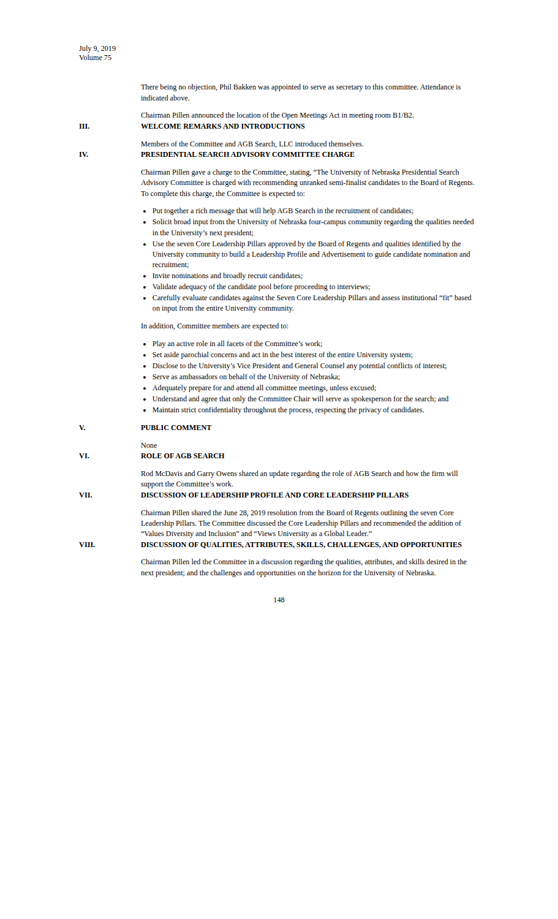July 9, 2019
Volume 75
| | There being no objection, Phil Bakken was appointed to serve as secretary to this committee. Attendance is indicated above. Chairman Pillen announced the location of the Open Meetings Act in meeting room B1/B2. |
| III. | Welcome Remarks and Introductions Members of the Committee and AGB Search, LLC introduced themselves. |
| IV. | Presidential Search Advisory Committee Charge Chairman Pillen gave a charge to the Committee, stating, “The University of Nebraska Presidential Search Advisory Committee is charged with recommending unranked semi-finalist candidates to the Board of Regents. To complete this charge, the Committee is expected to: Put together a rich message that will help AGB Search in the recruitment of candidates; Solicit broad input from the University of Nebraska four-campus community regarding the qualities needed in the University’s next president; Use the seven Core Leadership Pillars approved by the Board of Regents and qualities identified by the University community to build a Leadership Profile and Advertisement to guide candidate nomination and recruitment; Invite nominations and broadly recruit candidates; Validate adequacy of the candidate pool before proceeding to interviews; Carefully evaluate candidates against the Seven Core Leadership Pillars and assess institutional “fit” based on input from the entire University community. In addition, Committee members are expected to: Play an active role in all facets of the Committee’s work; Set aside parochial concerns and act in the best interest of the entire University system; Disclose to the University’s Vice President and General Counsel any potential conflicts of interest; Serve as ambassadors on behalf of the University of Nebraska; Adequately prepare for and attend all committee meetings, unless excused; Understand and agree that only the Committee Chair will serve as spokesperson for the search; and Maintain strict confidentiality throughout the process, respecting the privacy of candidates. |
| V. | Public Comment None |
| VI. | Role of AGB Search Rod McDavis and Garry Owens shared an update regarding the role of AGB Search and how the firm will support the Committee’s work. |
| VII. | Discussion of Leadership Profile and Core Leadership Pillars Chairman Pillen shared the June 28, 2019 resolution from the Board of Regents outlining the seven Core Leadership Pillars. The Committee discussed the Core Leadership Pillars and recommended the addition of “Values Diversity and Inclusion” and “Views University as a Global Leader.” |
| VIII. | Discussion of Qualities, Attributes, Skills, Challenges, and Opportunities Chairman Pillen led the Committee in a discussion regarding the qualities, attributes, and skills desired in the next president; and the challenges and opportunities on the horizon for the University of Nebraska. |
148